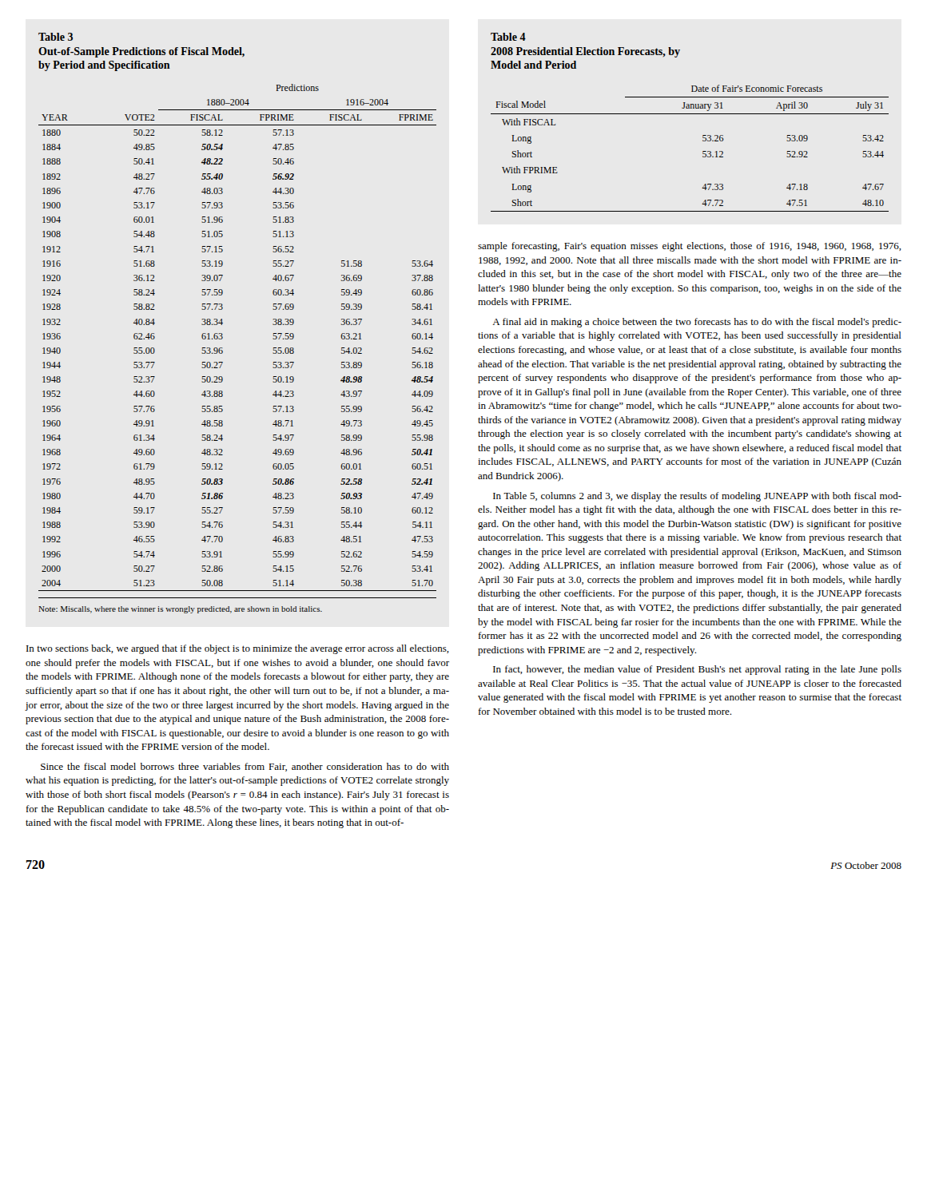Table 3
Out-of-Sample Predictions of Fiscal Model,
by Period and Specification
| | | Predictions |
| --- | --- | --- |
| | | 1880–2004 | 1916–2004 |
| YEAR | VOTE2 | FISCAL | FPRIME | FISCAL | FPRIME |
| 1880 | 50.22 | 58.12 | 57.13 | | |
| 1884 | 49.85 | 50.54 | 47.85 | | |
| 1888 | 50.41 | 48.22 | 50.46 | | |
| 1892 | 48.27 | 55.40 | 56.92 | | |
| 1896 | 47.76 | 48.03 | 44.30 | | |
| 1900 | 53.17 | 57.93 | 53.56 | | |
| 1904 | 60.01 | 51.96 | 51.83 | | |
| 1908 | 54.48 | 51.05 | 51.13 | | |
| 1912 | 54.71 | 57.15 | 56.52 | | |
| 1916 | 51.68 | 53.19 | 55.27 | 51.58 | 53.64 |
| 1920 | 36.12 | 39.07 | 40.67 | 36.69 | 37.88 |
| 1924 | 58.24 | 57.59 | 60.34 | 59.49 | 60.86 |
| 1928 | 58.82 | 57.73 | 57.69 | 59.39 | 58.41 |
| 1932 | 40.84 | 38.34 | 38.39 | 36.37 | 34.61 |
| 1936 | 62.46 | 61.63 | 57.59 | 63.21 | 60.14 |
| 1940 | 55.00 | 53.96 | 55.08 | 54.02 | 54.62 |
| 1944 | 53.77 | 50.27 | 53.37 | 53.89 | 56.18 |
| 1948 | 52.37 | 50.29 | 50.19 | 48.98 | 48.54 |
| 1952 | 44.60 | 43.88 | 44.23 | 43.97 | 44.09 |
| 1956 | 57.76 | 55.85 | 57.13 | 55.99 | 56.42 |
| 1960 | 49.91 | 48.58 | 48.71 | 49.73 | 49.45 |
| 1964 | 61.34 | 58.24 | 54.97 | 58.99 | 55.98 |
| 1968 | 49.60 | 48.32 | 49.69 | 48.96 | 50.41 |
| 1972 | 61.79 | 59.12 | 60.05 | 60.01 | 60.51 |
| 1976 | 48.95 | 50.83 | 50.86 | 52.58 | 52.41 |
| 1980 | 44.70 | 51.86 | 48.23 | 50.93 | 47.49 |
| 1984 | 59.17 | 55.27 | 57.59 | 58.10 | 60.12 |
| 1988 | 53.90 | 54.76 | 54.31 | 55.44 | 54.11 |
| 1992 | 46.55 | 47.70 | 46.83 | 48.51 | 47.53 |
| 1996 | 54.74 | 53.91 | 55.99 | 52.62 | 54.59 |
| 2000 | 50.27 | 52.86 | 54.15 | 52.76 | 53.41 |
| 2004 | 51.23 | 50.08 | 51.14 | 50.38 | 51.70 |
Note: Miscalls, where the winner is wrongly predicted, are shown in bold italics.
In two sections back, we argued that if the object is to minimize the average error across all elections, one should prefer the models with FISCAL, but if one wishes to avoid a blunder, one should favor the models with FPRIME. Although none of the models forecasts a blowout for either party, they are sufficiently apart so that if one has it about right, the other will turn out to be, if not a blunder, a major error, about the size of the two or three largest incurred by the short models. Having argued in the previous section that due to the atypical and unique nature of the Bush administration, the 2008 forecast of the model with FISCAL is questionable, our desire to avoid a blunder is one reason to go with the forecast issued with the FPRIME version of the model.
Since the fiscal model borrows three variables from Fair, another consideration has to do with what his equation is predicting, for the latter's out-of-sample predictions of VOTE2 correlate strongly with those of both short fiscal models (Pearson's r = 0.84 in each instance). Fair's July 31 forecast is for the Republican candidate to take 48.5% of the two-party vote. This is within a point of that obtained with the fiscal model with FPRIME. Along these lines, it bears noting that in out-of-
Table 4
2008 Presidential Election Forecasts, by
Model and Period
| | Date of Fair's Economic Forecasts |
| --- | --- |
| Fiscal Model | January 31 | April 30 | July 31 |
| With FISCAL | | | |
| Long | 53.26 | 53.09 | 53.42 |
| Short | 53.12 | 52.92 | 53.44 |
| With FPRIME | | | |
| Long | 47.33 | 47.18 | 47.67 |
| Short | 47.72 | 47.51 | 48.10 |
sample forecasting, Fair's equation misses eight elections, those of 1916, 1948, 1960, 1968, 1976, 1988, 1992, and 2000. Note that all three miscalls made with the short model with FPRIME are included in this set, but in the case of the short model with FISCAL, only two of the three are—the latter's 1980 blunder being the only exception. So this comparison, too, weighs in on the side of the models with FPRIME.
A final aid in making a choice between the two forecasts has to do with the fiscal model's predictions of a variable that is highly correlated with VOTE2, has been used successfully in presidential elections forecasting, and whose value, or at least that of a close substitute, is available four months ahead of the election. That variable is the net presidential approval rating, obtained by subtracting the percent of survey respondents who disapprove of the president's performance from those who approve of it in Gallup's final poll in June (available from the Roper Center). This variable, one of three in Abramowitz's “time for change” model, which he calls “JUNEAPP,” alone accounts for about two-thirds of the variance in VOTE2 (Abramowitz 2008). Given that a president's approval rating midway through the election year is so closely correlated with the incumbent party's candidate's showing at the polls, it should come as no surprise that, as we have shown elsewhere, a reduced fiscal model that includes FISCAL, ALLNEWS, and PARTY accounts for most of the variation in JUNEAPP (Cuzán and Bundrick 2006).
In Table 5, columns 2 and 3, we display the results of modeling JUNEAPP with both fiscal models. Neither model has a tight fit with the data, although the one with FISCAL does better in this regard. On the other hand, with this model the Durbin-Watson statistic (DW) is significant for positive autocorrelation. This suggests that there is a missing variable. We know from previous research that changes in the price level are correlated with presidential approval (Erikson, MacKuen, and Stimson 2002). Adding ALLPRICES, an inflation measure borrowed from Fair (2006), whose value as of April 30 Fair puts at 3.0, corrects the problem and improves model fit in both models, while hardly disturbing the other coefficients. For the purpose of this paper, though, it is the JUNEAPP forecasts that are of interest. Note that, as with VOTE2, the predictions differ substantially, the pair generated by the model with FISCAL being far rosier for the incumbents than the one with FPRIME. While the former has it as 22 with the uncorrected model and 26 with the corrected model, the corresponding predictions with FPRIME are −2 and 2, respectively.
In fact, however, the median value of President Bush's net approval rating in the late June polls available at Real Clear Politics is −35. That the actual value of JUNEAPP is closer to the forecasted value generated with the fiscal model with FPRIME is yet another reason to surmise that the forecast for November obtained with this model is to be trusted more.
720 PS October 2008